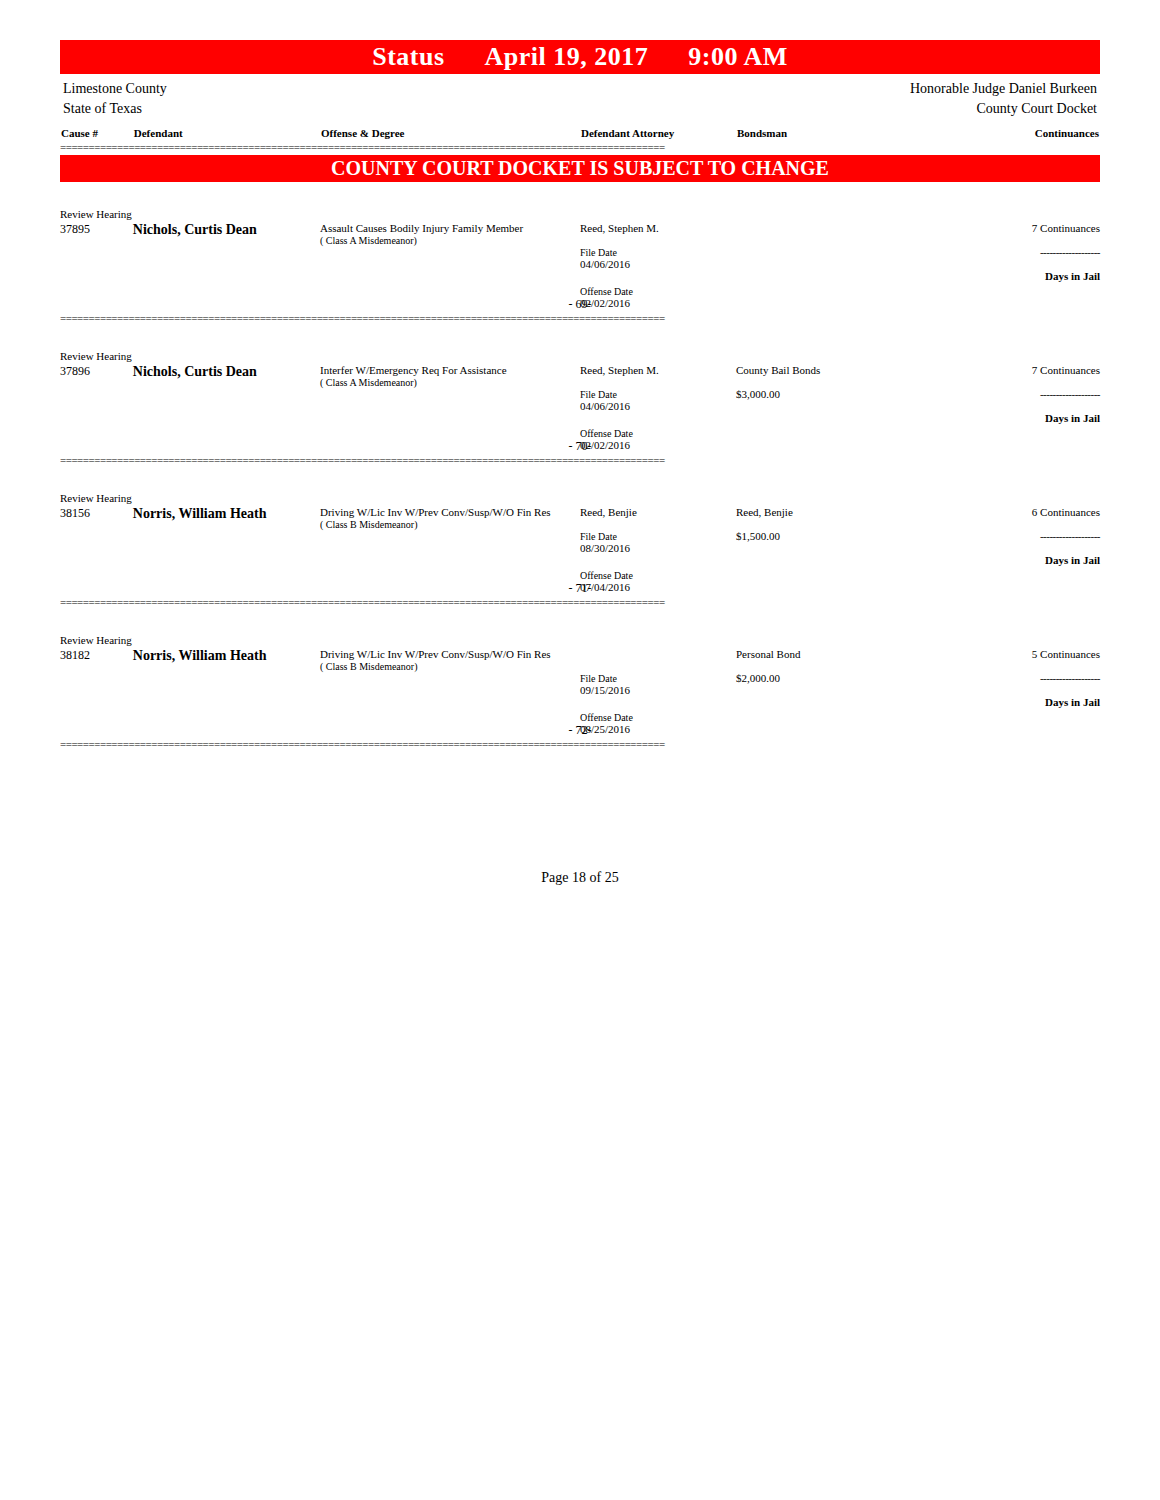Status April 19, 20179:00 AM
| Limestone County | Honorable Judge Daniel Burkeen |
| State of Texas | County Court Docket |
| Cause # | Defendant | Offense & Degree | Defendant Attorney | Bondsman | Continuances |
==========================================================================================================
COUNTY COURT DOCKET IS SUBJECT TO CHANGE
Review Hearing
| 37895 | Nichols, Curtis Dean | Assault Causes Bodily Injury Family Member ( Class A Misdemeanor) | Reed, Stephen M. | | 7 Continuances |
| | File Date 04/06/2016 | | ------------------- |
| | | Days in Jail |
| | Offense Date 02/02/2016 | |
- 69-
==========================================================================================================
Review Hearing
| 37896 | Nichols, Curtis Dean | Interfer W/Emergency Req For Assistance ( Class A Misdemeanor) | Reed, Stephen M. | County Bail Bonds | 7 Continuances |
| | File Date 04/06/2016 | $3,000.00 | ------------------- |
| | | Days in Jail |
| | Offense Date 02/02/2016 | |
- 70-
==========================================================================================================
Review Hearing
| 38156 | Norris, William Heath | Driving W/Lic Inv W/Prev Conv/Susp/W/O Fin Res ( Class B Misdemeanor) | Reed, Benjie | Reed, Benjie | 6 Continuances |
| | File Date 08/30/2016 | $1,500.00 | ------------------- |
| | | Days in Jail |
| | Offense Date 07/04/2016 | |
- 71-
==========================================================================================================
Review Hearing
| 38182 | Norris, William Heath | Driving W/Lic Inv W/Prev Conv/Susp/W/O Fin Res ( Class B Misdemeanor) | | Personal Bond | 5 Continuances |
| | File Date 09/15/2016 | $2,000.00 | ------------------- |
| | | Days in Jail |
| | Offense Date 08/25/2016 | |
- 72-
==========================================================================================================
Page 18 of 25